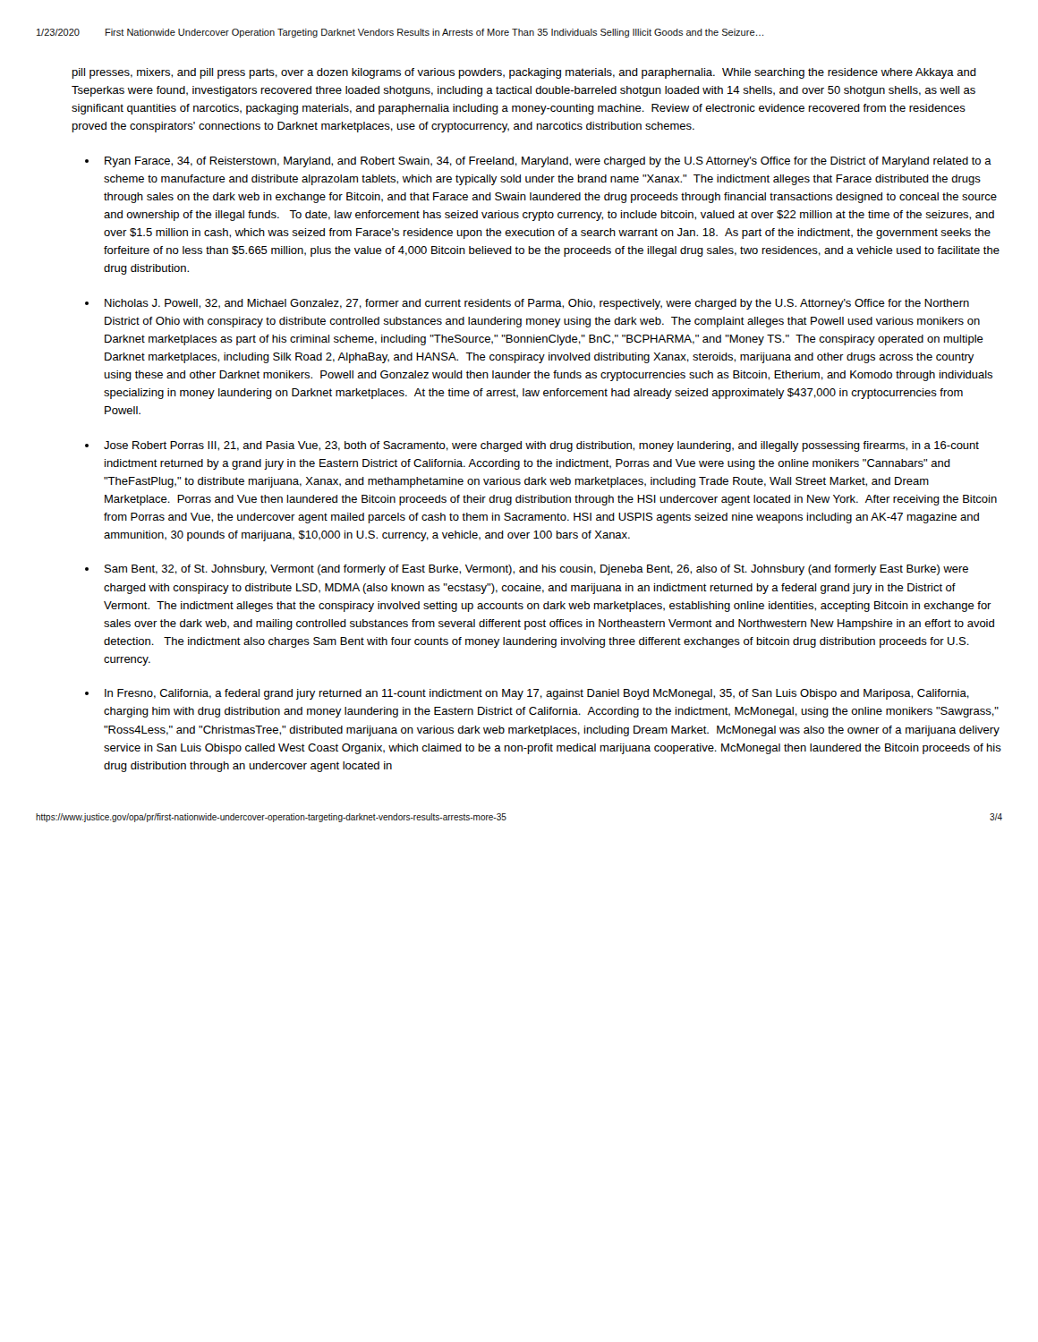1/23/2020 First Nationwide Undercover Operation Targeting Darknet Vendors Results in Arrests of More Than 35 Individuals Selling Illicit Goods and the Seizure…
pill presses, mixers, and pill press parts, over a dozen kilograms of various powders, packaging materials, and paraphernalia. While searching the residence where Akkaya and Tseperkas were found, investigators recovered three loaded shotguns, including a tactical double-barreled shotgun loaded with 14 shells, and over 50 shotgun shells, as well as significant quantities of narcotics, packaging materials, and paraphernalia including a money-counting machine. Review of electronic evidence recovered from the residences proved the conspirators' connections to Darknet marketplaces, use of cryptocurrency, and narcotics distribution schemes.
Ryan Farace, 34, of Reisterstown, Maryland, and Robert Swain, 34, of Freeland, Maryland, were charged by the U.S Attorney's Office for the District of Maryland related to a scheme to manufacture and distribute alprazolam tablets, which are typically sold under the brand name "Xanax." The indictment alleges that Farace distributed the drugs through sales on the dark web in exchange for Bitcoin, and that Farace and Swain laundered the drug proceeds through financial transactions designed to conceal the source and ownership of the illegal funds. To date, law enforcement has seized various crypto currency, to include bitcoin, valued at over $22 million at the time of the seizures, and over $1.5 million in cash, which was seized from Farace's residence upon the execution of a search warrant on Jan. 18. As part of the indictment, the government seeks the forfeiture of no less than $5.665 million, plus the value of 4,000 Bitcoin believed to be the proceeds of the illegal drug sales, two residences, and a vehicle used to facilitate the drug distribution.
Nicholas J. Powell, 32, and Michael Gonzalez, 27, former and current residents of Parma, Ohio, respectively, were charged by the U.S. Attorney's Office for the Northern District of Ohio with conspiracy to distribute controlled substances and laundering money using the dark web. The complaint alleges that Powell used various monikers on Darknet marketplaces as part of his criminal scheme, including "TheSource," "BonnienClyde," BnC," "BCPHARMA," and "Money TS." The conspiracy operated on multiple Darknet marketplaces, including Silk Road 2, AlphaBay, and HANSA. The conspiracy involved distributing Xanax, steroids, marijuana and other drugs across the country using these and other Darknet monikers. Powell and Gonzalez would then launder the funds as cryptocurrencies such as Bitcoin, Etherium, and Komodo through individuals specializing in money laundering on Darknet marketplaces. At the time of arrest, law enforcement had already seized approximately $437,000 in cryptocurrencies from Powell.
Jose Robert Porras III, 21, and Pasia Vue, 23, both of Sacramento, were charged with drug distribution, money laundering, and illegally possessing firearms, in a 16-count indictment returned by a grand jury in the Eastern District of California. According to the indictment, Porras and Vue were using the online monikers "Cannabars" and "TheFastPlug," to distribute marijuana, Xanax, and methamphetamine on various dark web marketplaces, including Trade Route, Wall Street Market, and Dream Marketplace. Porras and Vue then laundered the Bitcoin proceeds of their drug distribution through the HSI undercover agent located in New York. After receiving the Bitcoin from Porras and Vue, the undercover agent mailed parcels of cash to them in Sacramento. HSI and USPIS agents seized nine weapons including an AK-47 magazine and ammunition, 30 pounds of marijuana, $10,000 in U.S. currency, a vehicle, and over 100 bars of Xanax.
Sam Bent, 32, of St. Johnsbury, Vermont (and formerly of East Burke, Vermont), and his cousin, Djeneba Bent, 26, also of St. Johnsbury (and formerly East Burke) were charged with conspiracy to distribute LSD, MDMA (also known as "ecstasy"), cocaine, and marijuana in an indictment returned by a federal grand jury in the District of Vermont. The indictment alleges that the conspiracy involved setting up accounts on dark web marketplaces, establishing online identities, accepting Bitcoin in exchange for sales over the dark web, and mailing controlled substances from several different post offices in Northeastern Vermont and Northwestern New Hampshire in an effort to avoid detection. The indictment also charges Sam Bent with four counts of money laundering involving three different exchanges of bitcoin drug distribution proceeds for U.S. currency.
In Fresno, California, a federal grand jury returned an 11-count indictment on May 17, against Daniel Boyd McMonegal, 35, of San Luis Obispo and Mariposa, California, charging him with drug distribution and money laundering in the Eastern District of California. According to the indictment, McMonegal, using the online monikers "Sawgrass," "Ross4Less," and "ChristmasTree," distributed marijuana on various dark web marketplaces, including Dream Market. McMonegal was also the owner of a marijuana delivery service in San Luis Obispo called West Coast Organix, which claimed to be a non-profit medical marijuana cooperative. McMonegal then laundered the Bitcoin proceeds of his drug distribution through an undercover agent located in
https://www.justice.gov/opa/pr/first-nationwide-undercover-operation-targeting-darknet-vendors-results-arrests-more-35 3/4